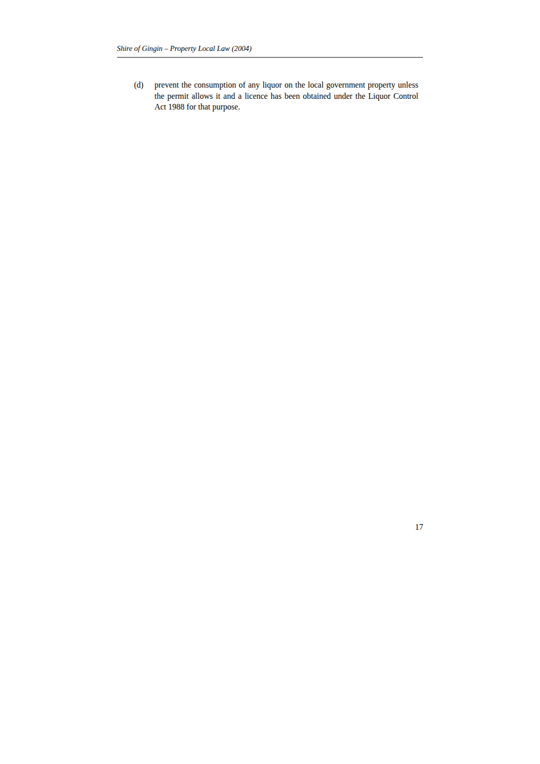Shire of Gingin – Property Local Law (2004)
(d)
prevent the consumption of any liquor on the local government property unless the permit allows it and a licence has been obtained under the Liquor Control Act 1988 for that purpose.
17